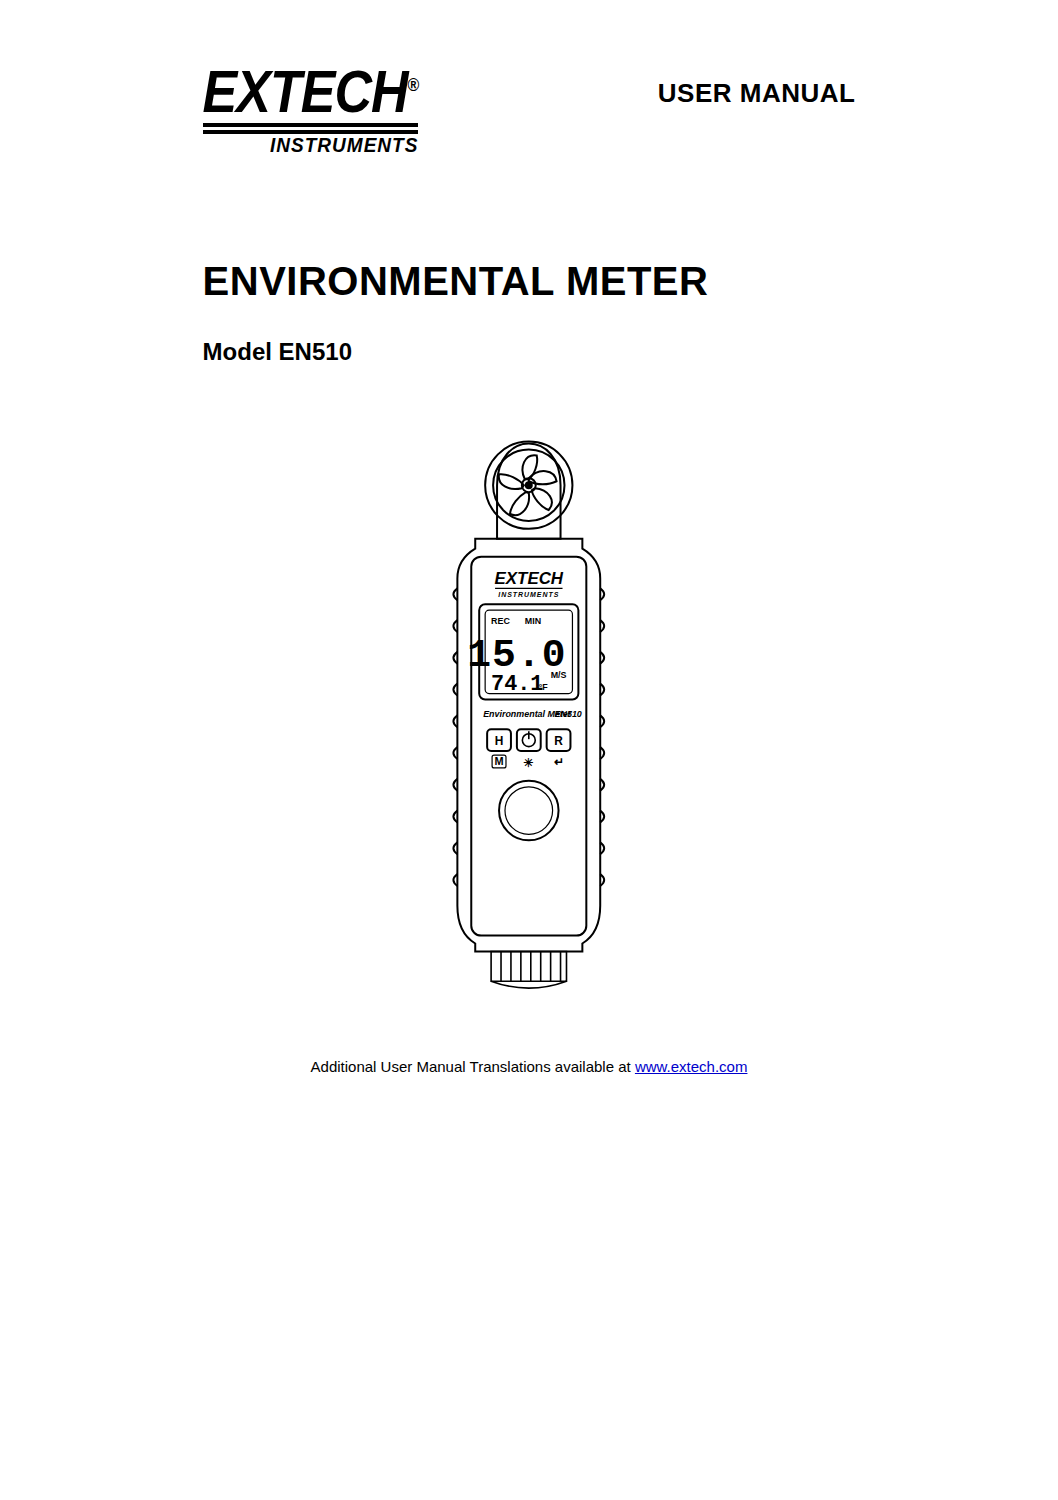EXTECH®
INSTRUMENTS
USER MANUAL
ENVIRONMENTAL METER
Model EN510
EXTECH INSTRUMENTS REC MIN 15.0 M/S 74.1 °F Environmental Meter EN510 H R M ☀ ↵
Additional User Manual Translations available at www.extech.com